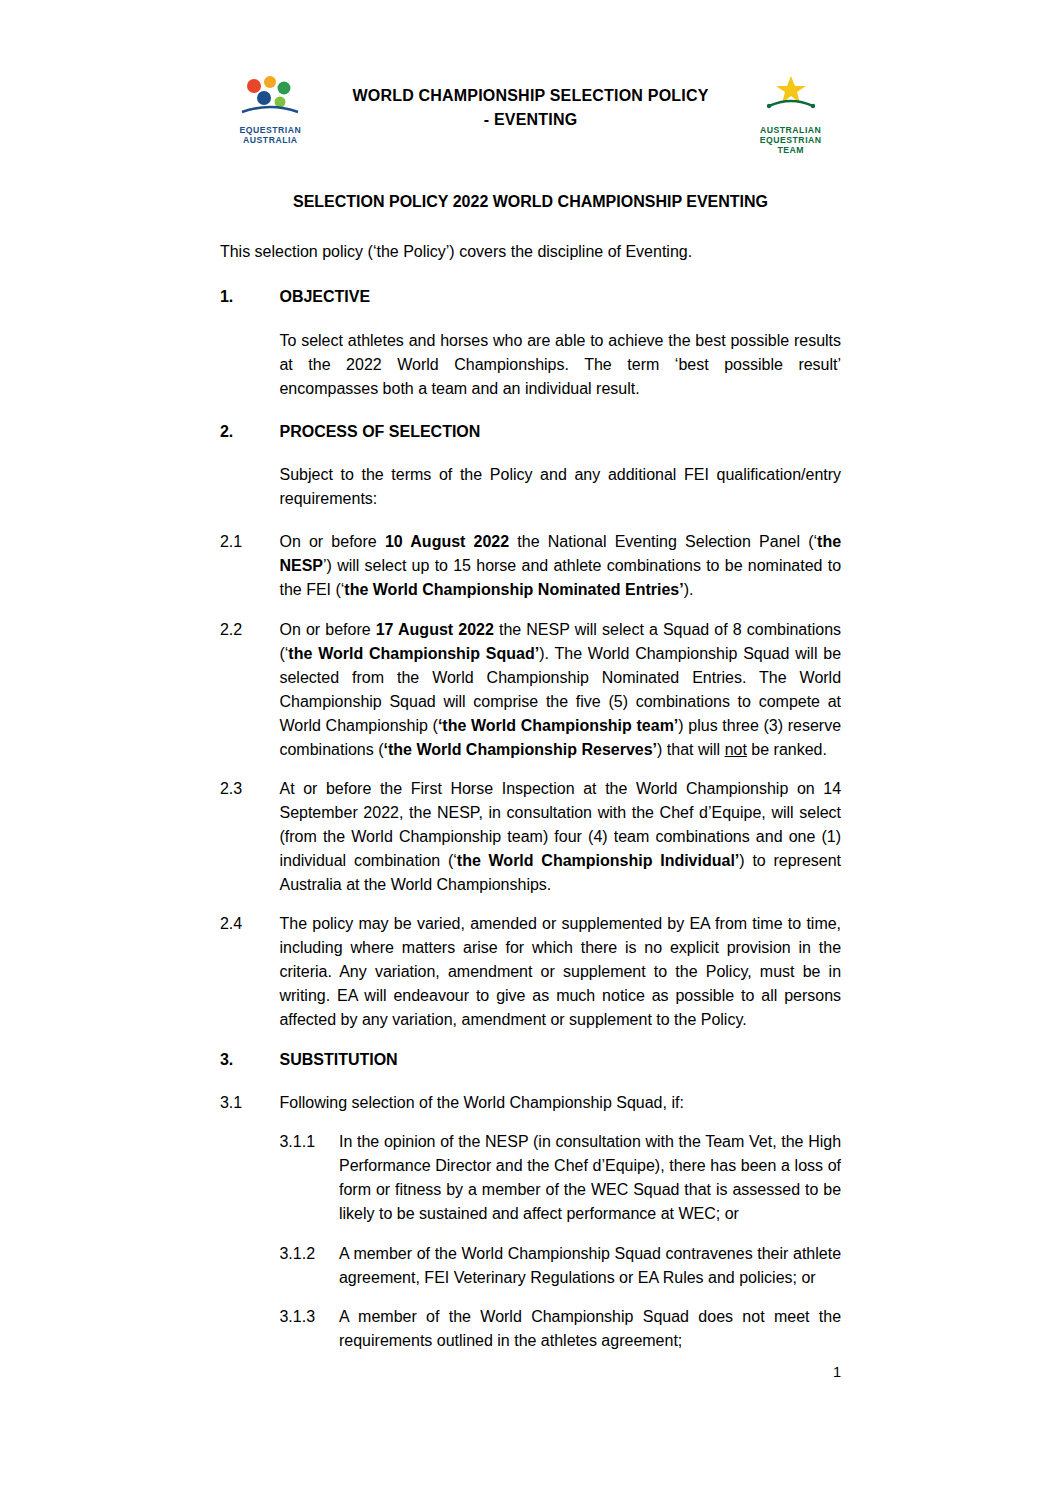EQUESTRIAN
AUSTRALIA
WORLD CHAMPIONSHIP SELECTION POLICY - EVENTING
AUSTRALIAN
EQUESTRIAN
TEAM
SELECTION POLICY 2022 WORLD CHAMPIONSHIP EVENTING
This selection policy (‘the Policy’) covers the discipline of Eventing.
1.
OBJECTIVE
To select athletes and horses who are able to achieve the best possible results at the 2022 World Championships. The term ‘best possible result’ encompasses both a team and an individual result.
2.
PROCESS OF SELECTION
Subject to the terms of the Policy and any additional FEI qualification/entry requirements:
2.1
On or before 10 August 2022 the National Eventing Selection Panel (‘the NESP’) will select up to 15 horse and athlete combinations to be nominated to the FEI (‘the World Championship Nominated Entries’).
2.2
On or before 17 August 2022 the NESP will select a Squad of 8 combinations (‘the World Championship Squad’). The World Championship Squad will be selected from the World Championship Nominated Entries. The World Championship Squad will comprise the five (5) combinations to compete at World Championship (‘the World Championship team’) plus three (3) reserve combinations (‘the World Championship Reserves’) that will not be ranked.
2.3
At or before the First Horse Inspection at the World Championship on 14 September 2022, the NESP, in consultation with the Chef d’Equipe, will select (from the World Championship team) four (4) team combinations and one (1) individual combination (‘the World Championship Individual’) to represent Australia at the World Championships.
2.4
The policy may be varied, amended or supplemented by EA from time to time, including where matters arise for which there is no explicit provision in the criteria. Any variation, amendment or supplement to the Policy, must be in writing. EA will endeavour to give as much notice as possible to all persons affected by any variation, amendment or supplement to the Policy.
3.
SUBSTITUTION
3.1
Following selection of the World Championship Squad, if:
3.1.1
In the opinion of the NESP (in consultation with the Team Vet, the High Performance Director and the Chef d’Equipe), there has been a loss of form or fitness by a member of the WEC Squad that is assessed to be likely to be sustained and affect performance at WEC; or
3.1.2
A member of the World Championship Squad contravenes their athlete agreement, FEI Veterinary Regulations or EA Rules and policies; or
3.1.3
A member of the World Championship Squad does not meet the requirements outlined in the athletes agreement;
1